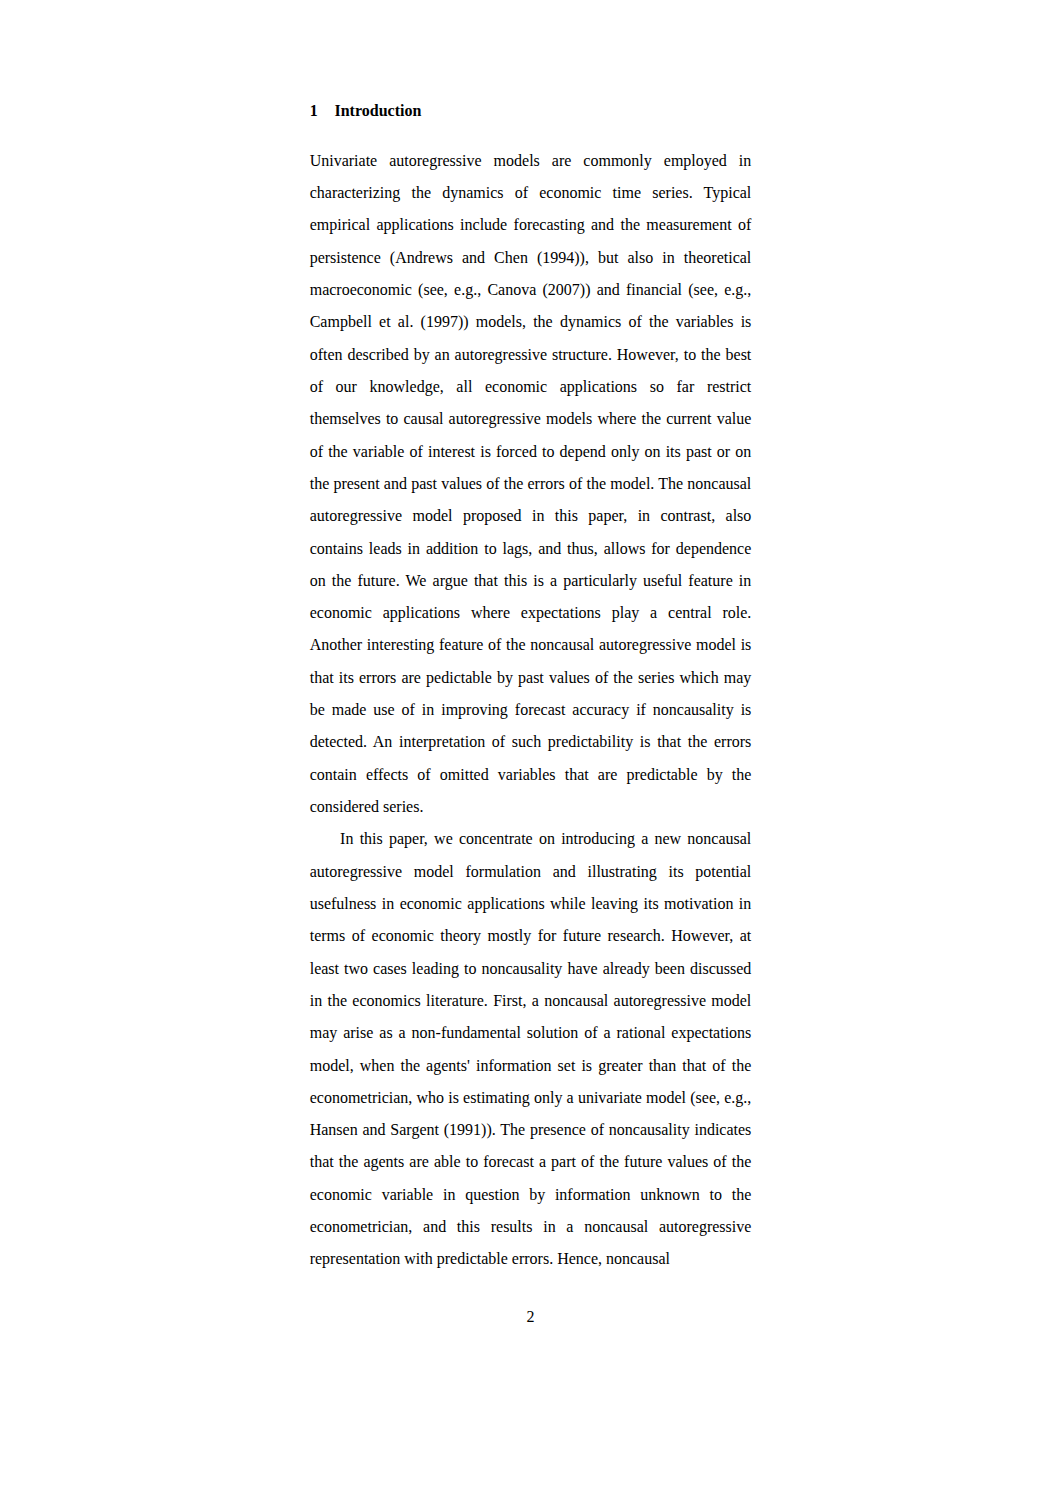1 Introduction
Univariate autoregressive models are commonly employed in characterizing the dynamics of economic time series. Typical empirical applications include forecasting and the measurement of persistence (Andrews and Chen (1994)), but also in theoretical macroeconomic (see, e.g., Canova (2007)) and financial (see, e.g., Campbell et al. (1997)) models, the dynamics of the variables is often described by an autoregressive structure. However, to the best of our knowledge, all economic applications so far restrict themselves to causal autoregressive models where the current value of the variable of interest is forced to depend only on its past or on the present and past values of the errors of the model. The noncausal autoregressive model proposed in this paper, in contrast, also contains leads in addition to lags, and thus, allows for dependence on the future. We argue that this is a particularly useful feature in economic applications where expectations play a central role. Another interesting feature of the noncausal autoregressive model is that its errors are pedictable by past values of the series which may be made use of in improving forecast accuracy if noncausality is detected. An interpretation of such predictability is that the errors contain effects of omitted variables that are predictable by the considered series.
In this paper, we concentrate on introducing a new noncausal autoregressive model formulation and illustrating its potential usefulness in economic applications while leaving its motivation in terms of economic theory mostly for future research. However, at least two cases leading to noncausality have already been discussed in the economics literature. First, a noncausal autoregressive model may arise as a non-fundamental solution of a rational expectations model, when the agents' information set is greater than that of the econometrician, who is estimating only a univariate model (see, e.g., Hansen and Sargent (1991)). The presence of noncausality indicates that the agents are able to forecast a part of the future values of the economic variable in question by information unknown to the econometrician, and this results in a noncausal autoregressive representation with predictable errors. Hence, noncausal
2